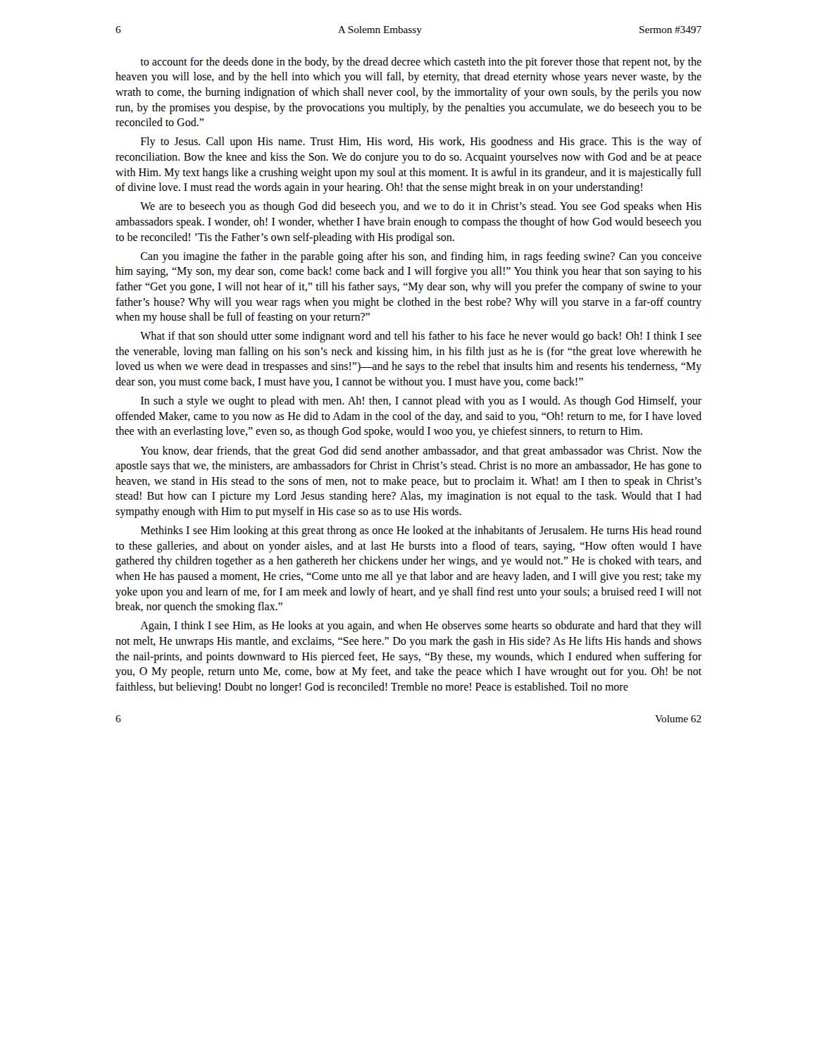6 A Solemn Embassy Sermon #3497
to account for the deeds done in the body, by the dread decree which casteth into the pit forever those that repent not, by the heaven you will lose, and by the hell into which you will fall, by eternity, that dread eternity whose years never waste, by the wrath to come, the burning indignation of which shall never cool, by the immortality of your own souls, by the perils you now run, by the promises you despise, by the provocations you multiply, by the penalties you accumulate, we do beseech you to be reconciled to God.”
Fly to Jesus. Call upon His name. Trust Him, His word, His work, His goodness and His grace. This is the way of reconciliation. Bow the knee and kiss the Son. We do conjure you to do so. Acquaint yourselves now with God and be at peace with Him. My text hangs like a crushing weight upon my soul at this moment. It is awful in its grandeur, and it is majestically full of divine love. I must read the words again in your hearing. Oh! that the sense might break in on your understanding!
We are to beseech you as though God did beseech you, and we to do it in Christ’s stead. You see God speaks when His ambassadors speak. I wonder, oh! I wonder, whether I have brain enough to compass the thought of how God would beseech you to be reconciled! ’Tis the Father’s own self-pleading with His prodigal son.
Can you imagine the father in the parable going after his son, and finding him, in rags feeding swine? Can you conceive him saying, “My son, my dear son, come back! come back and I will forgive you all!” You think you hear that son saying to his father “Get you gone, I will not hear of it,” till his father says, “My dear son, why will you prefer the company of swine to your father’s house? Why will you wear rags when you might be clothed in the best robe? Why will you starve in a far-off country when my house shall be full of feasting on your return?”
What if that son should utter some indignant word and tell his father to his face he never would go back! Oh! I think I see the venerable, loving man falling on his son’s neck and kissing him, in his filth just as he is (for “the great love wherewith he loved us when we were dead in trespasses and sins!”)—and he says to the rebel that insults him and resents his tenderness, “My dear son, you must come back, I must have you, I cannot be without you. I must have you, come back!”
In such a style we ought to plead with men. Ah! then, I cannot plead with you as I would. As though God Himself, your offended Maker, came to you now as He did to Adam in the cool of the day, and said to you, “Oh! return to me, for I have loved thee with an everlasting love,” even so, as though God spoke, would I woo you, ye chiefest sinners, to return to Him.
You know, dear friends, that the great God did send another ambassador, and that great ambassador was Christ. Now the apostle says that we, the ministers, are ambassadors for Christ in Christ’s stead. Christ is no more an ambassador, He has gone to heaven, we stand in His stead to the sons of men, not to make peace, but to proclaim it. What! am I then to speak in Christ’s stead! But how can I picture my Lord Jesus standing here? Alas, my imagination is not equal to the task. Would that I had sympathy enough with Him to put myself in His case so as to use His words.
Methinks I see Him looking at this great throng as once He looked at the inhabitants of Jerusalem. He turns His head round to these galleries, and about on yonder aisles, and at last He bursts into a flood of tears, saying, “How often would I have gathered thy children together as a hen gathereth her chickens under her wings, and ye would not.” He is choked with tears, and when He has paused a moment, He cries, “Come unto me all ye that labor and are heavy laden, and I will give you rest; take my yoke upon you and learn of me, for I am meek and lowly of heart, and ye shall find rest unto your souls; a bruised reed I will not break, nor quench the smoking flax.”
Again, I think I see Him, as He looks at you again, and when He observes some hearts so obdurate and hard that they will not melt, He unwraps His mantle, and exclaims, “See here.” Do you mark the gash in His side? As He lifts His hands and shows the nail-prints, and points downward to His pierced feet, He says, “By these, my wounds, which I endured when suffering for you, O My people, return unto Me, come, bow at My feet, and take the peace which I have wrought out for you. Oh! be not faithless, but believing! Doubt no longer! God is reconciled! Tremble no more! Peace is established. Toil no more
6 Volume 62